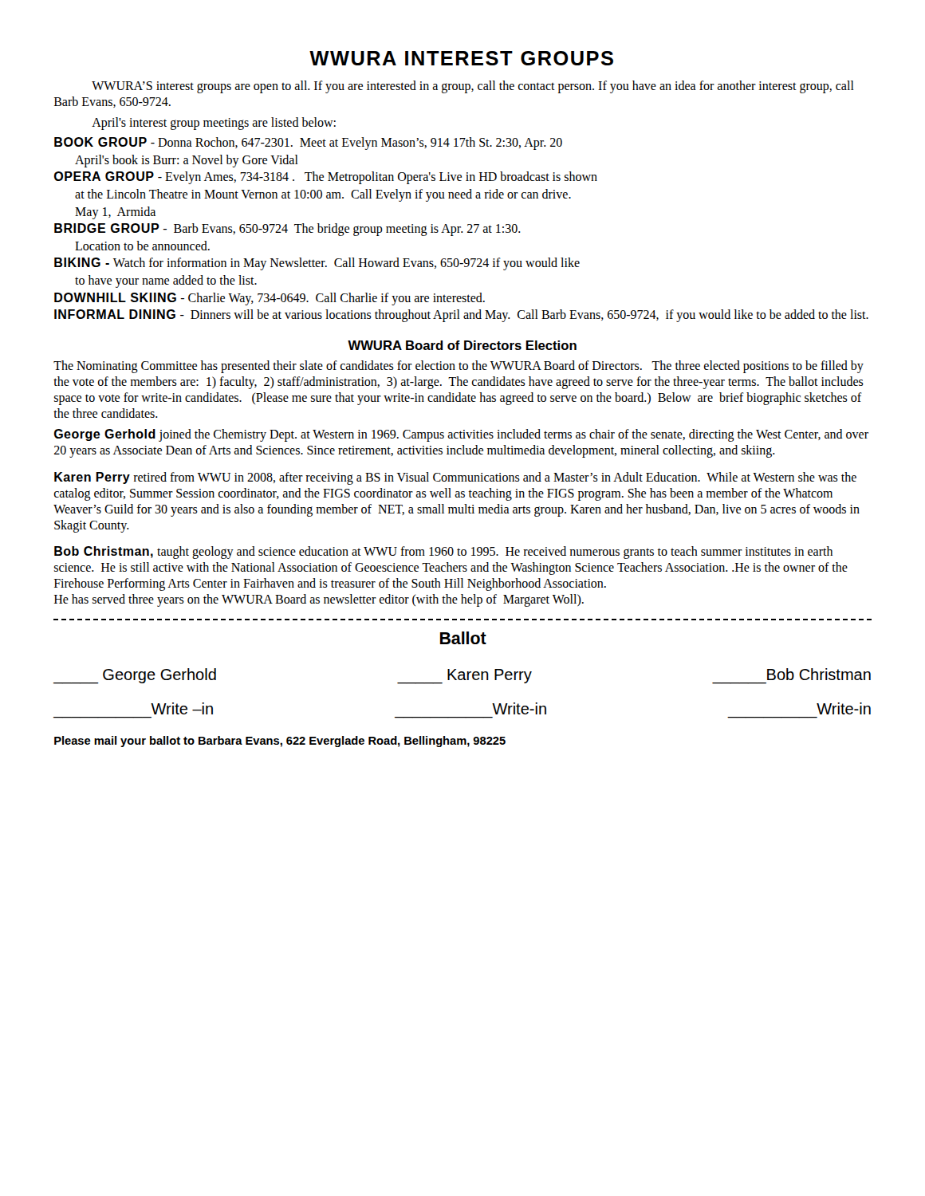WWURA INTEREST GROUPS
WWURA’S interest groups are open to all. If you are interested in a group, call the contact person. If you have an idea for another interest group, call Barb Evans, 650-9724.
April's interest group meetings are listed below:
BOOK GROUP - Donna Rochon, 647-2301. Meet at Evelyn Mason’s, 914 17th St. 2:30, Apr. 20
April's book is Burr: a Novel by Gore Vidal
OPERA GROUP - Evelyn Ames, 734-3184 . The Metropolitan Opera's Live in HD broadcast is shown
at the Lincoln Theatre in Mount Vernon at 10:00 am. Call Evelyn if you need a ride or can drive.
May 1, Armida
BRIDGE GROUP - Barb Evans, 650-9724 The bridge group meeting is Apr. 27 at 1:30.
Location to be announced.
BIKING - Watch for information in May Newsletter. Call Howard Evans, 650-9724 if you would like
to have your name added to the list.
DOWNHILL SKIING - Charlie Way, 734-0649. Call Charlie if you are interested.
INFORMAL DINING - Dinners will be at various locations throughout April and May. Call Barb Evans, 650-9724, if you would like to be added to the list.
WWURA Board of Directors Election
The Nominating Committee has presented their slate of candidates for election to the WWURA Board of Directors. The three elected positions to be filled by the vote of the members are: 1) faculty, 2) staff/administration, 3) at-large. The candidates have agreed to serve for the three-year terms. The ballot includes space to vote for write-in candidates. (Please me sure that your write-in candidate has agreed to serve on the board.) Below are brief biographic sketches of the three candidates.
George Gerhold joined the Chemistry Dept. at Western in 1969. Campus activities included terms as chair of the senate, directing the West Center, and over 20 years as Associate Dean of Arts and Sciences. Since retirement, activities include multimedia development, mineral collecting, and skiing.
Karen Perry retired from WWU in 2008, after receiving a BS in Visual Communications and a Master’s in Adult Education. While at Western she was the catalog editor, Summer Session coordinator, and the FIGS coordinator as well as teaching in the FIGS program. She has been a member of the Whatcom Weaver’s Guild for 30 years and is also a founding member of NET, a small multi media arts group. Karen and her husband, Dan, live on 5 acres of woods in Skagit County.
Bob Christman, taught geology and science education at WWU from 1960 to 1995. He received numerous grants to teach summer institutes in earth science. He is still active with the National Association of Geoescience Teachers and the Washington Science Teachers Association. .He is the owner of the Firehouse Performing Arts Center in Fairhaven and is treasurer of the South Hill Neighborhood Association.
He has served three years on the WWURA Board as newsletter editor (with the help of Margaret Woll).
Ballot
_____ George Gerhold _____ Karen Perry ______Bob Christman
___________Write –in ___________Write-in __________Write-in
Please mail your ballot to Barbara Evans, 622 Everglade Road, Bellingham, 98225